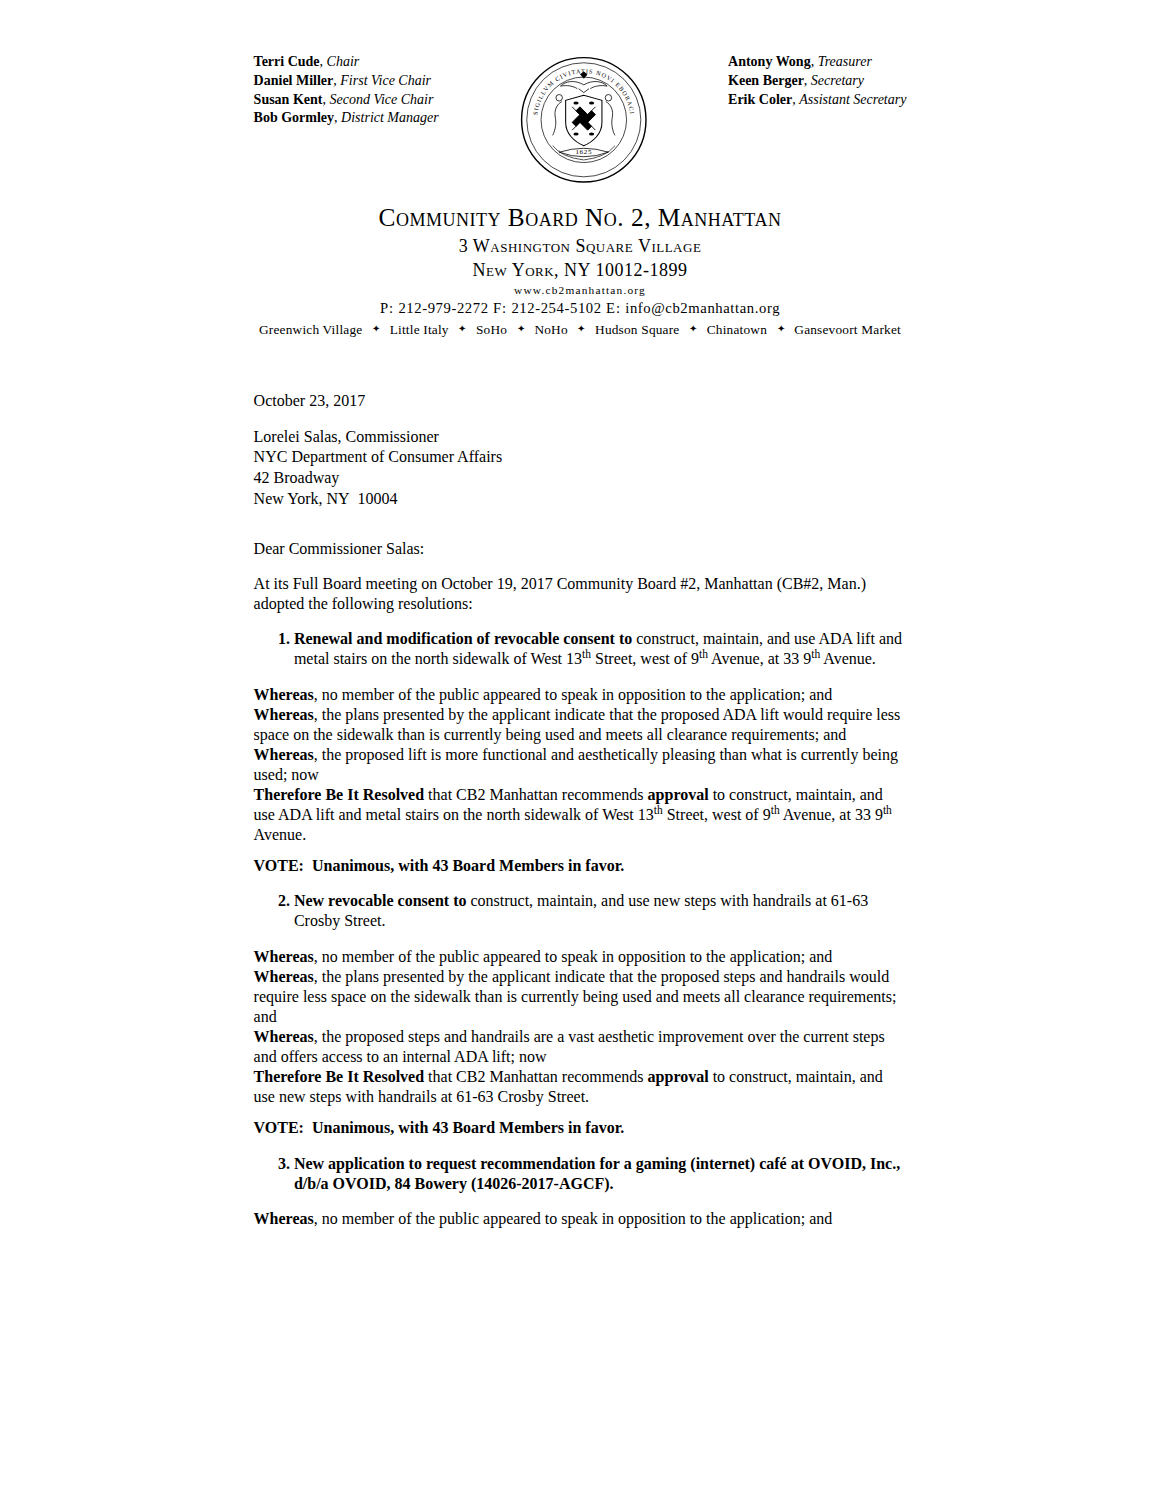Terri Cude, Chair
Daniel Miller, First Vice Chair
Susan Kent, Second Vice Chair
Bob Gormley, District Manager
SIGILLVM CIVITATIS NOVI EBORACI · · · · · · · · · · · · 1625
Antony Wong, Treasurer
Keen Berger, Secretary
Erik Coler, Assistant Secretary
Community Board No. 2, Manhattan
3 Washington Square Village
New York, NY 10012-1899
www.cb2manhattan.org
P: 212-979-2272 F: 212-254-5102 E: info@cb2manhattan.org
Greenwich Village ✦ Little Italy ✦ SoHo ✦ NoHo ✦ Hudson Square ✦ Chinatown ✦ Gansevoort Market
October 23, 2017
Lorelei Salas, Commissioner
NYC Department of Consumer Affairs
42 Broadway
New York, NY 10004
Dear Commissioner Salas:
At its Full Board meeting on October 19, 2017 Community Board #2, Manhattan (CB#2, Man.) adopted the following resolutions:
Renewal and modification of revocable consent to construct, maintain, and use ADA lift and metal stairs on the north sidewalk of West 13th Street, west of 9th Avenue, at 33 9th Avenue.
Whereas, no member of the public appeared to speak in opposition to the application; and
Whereas, the plans presented by the applicant indicate that the proposed ADA lift would require less space on the sidewalk than is currently being used and meets all clearance requirements; and
Whereas, the proposed lift is more functional and aesthetically pleasing than what is currently being used; now
Therefore Be It Resolved that CB2 Manhattan recommends approval to construct, maintain, and use ADA lift and metal stairs on the north sidewalk of West 13th Street, west of 9th Avenue, at 33 9th Avenue.
VOTE: Unanimous, with 43 Board Members in favor.
New revocable consent to construct, maintain, and use new steps with handrails at 61-63 Crosby Street.
Whereas, no member of the public appeared to speak in opposition to the application; and
Whereas, the plans presented by the applicant indicate that the proposed steps and handrails would require less space on the sidewalk than is currently being used and meets all clearance requirements; and
Whereas, the proposed steps and handrails are a vast aesthetic improvement over the current steps and offers access to an internal ADA lift; now
Therefore Be It Resolved that CB2 Manhattan recommends approval to construct, maintain, and use new steps with handrails at 61-63 Crosby Street.
VOTE: Unanimous, with 43 Board Members in favor.
New application to request recommendation for a gaming (internet) café at OVOID, Inc., d/b/a OVOID, 84 Bowery (14026-2017-AGCF).
Whereas, no member of the public appeared to speak in opposition to the application; and